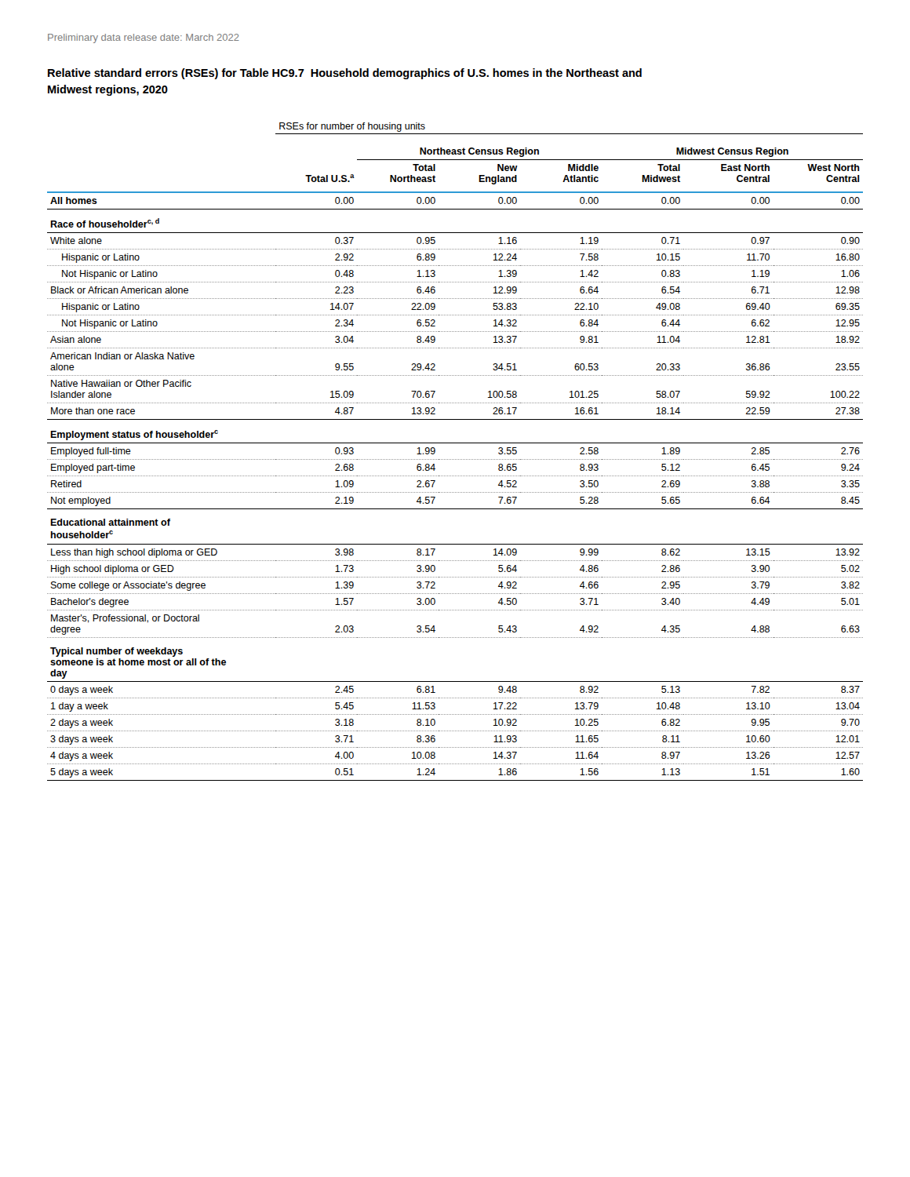Preliminary data release date: March 2022
Relative standard errors (RSEs) for Table HC9.7 Household demographics of U.S. homes in the Northeast and Midwest regions, 2020
| | RSEs for number of housing units |
| --- | --- |
| | | Northeast Census Region | Midwest Census Region |
| | Total U.S. a | Total Northeast | New England | Middle Atlantic | Total Midwest | East North Central | West North Central |
| All homes | 0.00 | 0.00 | 0.00 | 0.00 | 0.00 | 0.00 | 0.00 |
| Race of householder c, d | |
| White alone | 0.37 | 0.95 | 1.16 | 1.19 | 0.71 | 0.97 | 0.90 |
| Hispanic or Latino | 2.92 | 6.89 | 12.24 | 7.58 | 10.15 | 11.70 | 16.80 |
| Not Hispanic or Latino | 0.48 | 1.13 | 1.39 | 1.42 | 0.83 | 1.19 | 1.06 |
| Black or African American alone | 2.23 | 6.46 | 12.99 | 6.64 | 6.54 | 6.71 | 12.98 |
| Hispanic or Latino | 14.07 | 22.09 | 53.83 | 22.10 | 49.08 | 69.40 | 69.35 |
| Not Hispanic or Latino | 2.34 | 6.52 | 14.32 | 6.84 | 6.44 | 6.62 | 12.95 |
| Asian alone | 3.04 | 8.49 | 13.37 | 9.81 | 11.04 | 12.81 | 18.92 |
| American Indian or Alaska Native alone | 9.55 | 29.42 | 34.51 | 60.53 | 20.33 | 36.86 | 23.55 |
| Native Hawaiian or Other Pacific Islander alone | 15.09 | 70.67 | 100.58 | 101.25 | 58.07 | 59.92 | 100.22 |
| More than one race | 4.87 | 13.92 | 26.17 | 16.61 | 18.14 | 22.59 | 27.38 |
| Employment status of householder c | |
| Employed full-time | 0.93 | 1.99 | 3.55 | 2.58 | 1.89 | 2.85 | 2.76 |
| Employed part-time | 2.68 | 6.84 | 8.65 | 8.93 | 5.12 | 6.45 | 9.24 |
| Retired | 1.09 | 2.67 | 4.52 | 3.50 | 2.69 | 3.88 | 3.35 |
| Not employed | 2.19 | 4.57 | 7.67 | 5.28 | 5.65 | 6.64 | 8.45 |
| Educational attainment of householder c | |
| Less than high school diploma or GED | 3.98 | 8.17 | 14.09 | 9.99 | 8.62 | 13.15 | 13.92 |
| High school diploma or GED | 1.73 | 3.90 | 5.64 | 4.86 | 2.86 | 3.90 | 5.02 |
| Some college or Associate's degree | 1.39 | 3.72 | 4.92 | 4.66 | 2.95 | 3.79 | 3.82 |
| Bachelor's degree | 1.57 | 3.00 | 4.50 | 3.71 | 3.40 | 4.49 | 5.01 |
| Master's, Professional, or Doctoral degree | 2.03 | 3.54 | 5.43 | 4.92 | 4.35 | 4.88 | 6.63 |
| Typical number of weekdays someone is at home most or all of the day | |
| 0 days a week | 2.45 | 6.81 | 9.48 | 8.92 | 5.13 | 7.82 | 8.37 |
| 1 day a week | 5.45 | 11.53 | 17.22 | 13.79 | 10.48 | 13.10 | 13.04 |
| 2 days a week | 3.18 | 8.10 | 10.92 | 10.25 | 6.82 | 9.95 | 9.70 |
| 3 days a week | 3.71 | 8.36 | 11.93 | 11.65 | 8.11 | 10.60 | 12.01 |
| 4 days a week | 4.00 | 10.08 | 14.37 | 11.64 | 8.97 | 13.26 | 12.57 |
| 5 days a week | 0.51 | 1.24 | 1.86 | 1.56 | 1.13 | 1.51 | 1.60 |